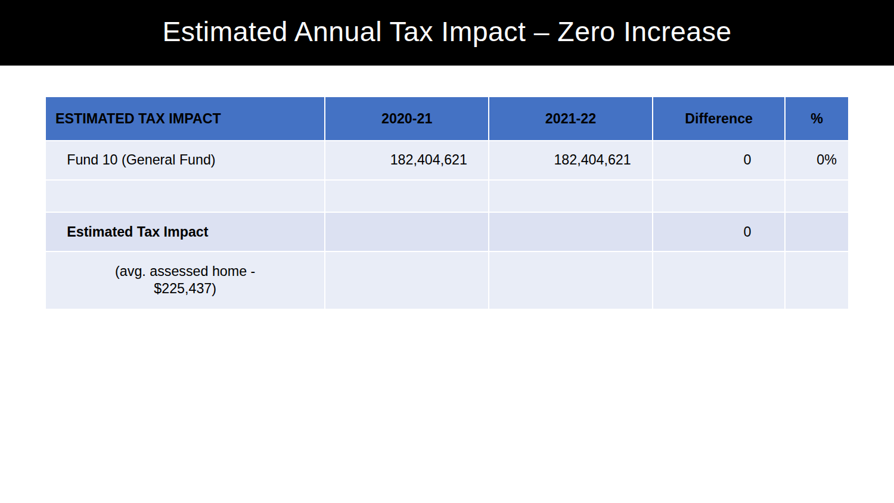Estimated Annual Tax Impact – Zero Increase
| ESTIMATED TAX IMPACT | 2020-21 | 2021-22 | Difference | % |
| --- | --- | --- | --- | --- |
| Fund 10 (General Fund) | 182,404,621 | 182,404,621 | 0 | 0% |
| Estimated Tax Impact | | | 0 | |
| (avg. assessed home - $225,437) | | | | |